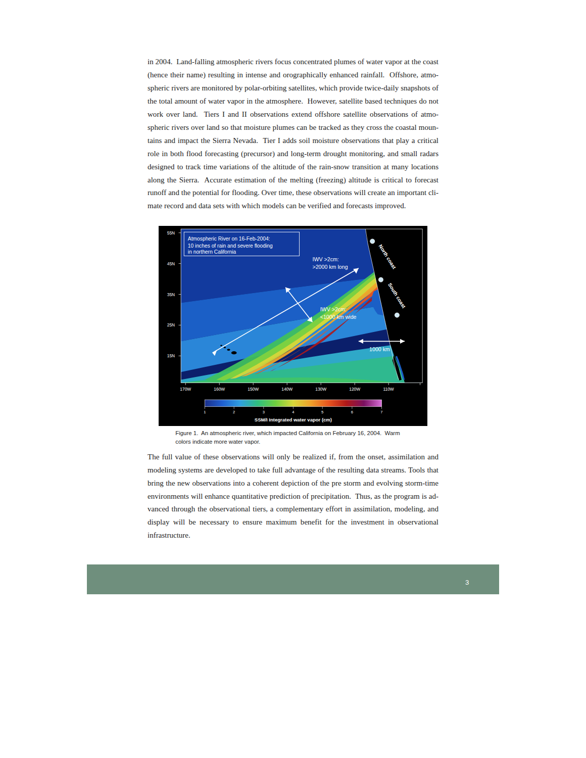in 2004. Land-falling atmospheric rivers focus concentrated plumes of water vapor at the coast (hence their name) resulting in intense and orographically enhanced rainfall. Offshore, atmospheric rivers are monitored by polar-orbiting satellites, which provide twice-daily snapshots of the total amount of water vapor in the atmosphere. However, satellite based techniques do not work over land. Tiers I and II observations extend offshore satellite observations of atmospheric rivers over land so that moisture plumes can be tracked as they cross the coastal mountains and impact the Sierra Nevada. Tier I adds soil moisture observations that play a critical role in both flood forecasting (precursor) and long-term drought monitoring, and small radars designed to track time variations of the altitude of the rain-snow transition at many locations along the Sierra. Accurate estimation of the melting (freezing) altitude is critical to forecast runoff and the potential for flooding. Over time, these observations will create an important climate record and data sets with which models can be verified and forecasts improved.
North coast South coast Atmospheric River on 16-Feb-2004: 10 inches of rain and severe flooding in northern California IWV >2cm: >2000 km long IWV >2cm: <1000 km wide 1000 km 55N 45N 35N 25N 15N 170W 160W 150W 140W 130W 120W 110W 1 2 3 4 5 6 7 SSM/I Integrated water vapor (cm)
Figure 1. An atmospheric river, which impacted California on February 16, 2004. Warm colors indicate more water vapor.
The full value of these observations will only be realized if, from the onset, assimilation and modeling systems are developed to take full advantage of the resulting data streams. Tools that bring the new observations into a coherent depiction of the pre storm and evolving storm-time environments will enhance quantitative prediction of precipitation. Thus, as the program is advanced through the observational tiers, a complementary effort in assimilation, modeling, and display will be necessary to ensure maximum benefit for the investment in observational infrastructure.
3